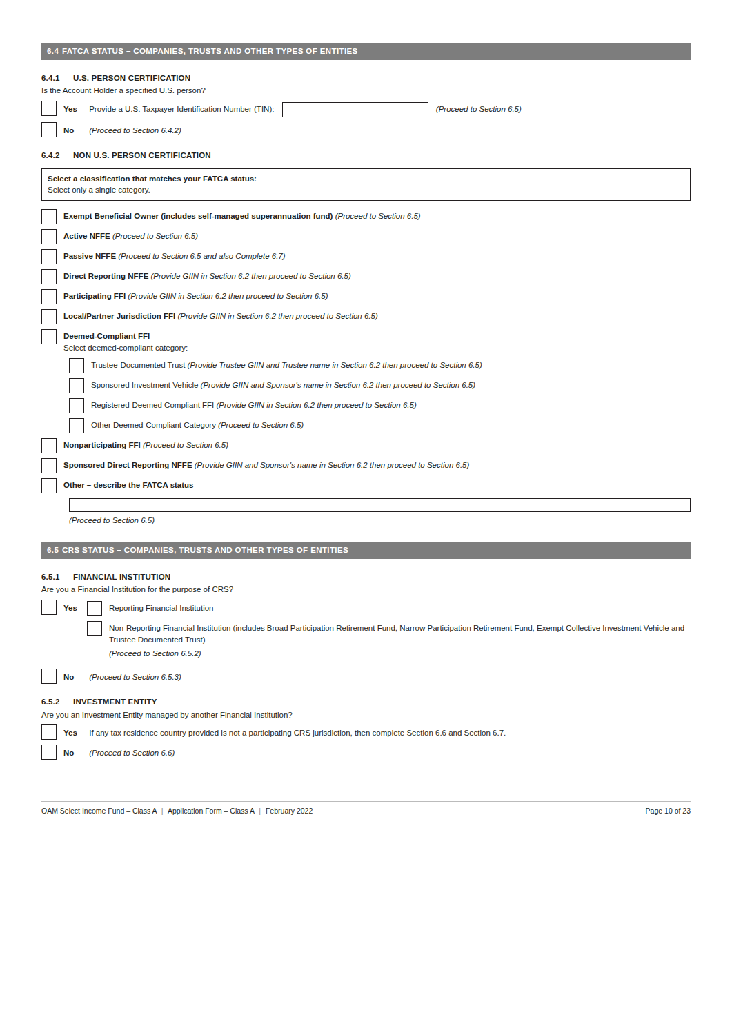6.4 FATCA STATUS – COMPANIES, TRUSTS AND OTHER TYPES OF ENTITIES
6.4.1 U.S. PERSON CERTIFICATION
Is the Account Holder a specified U.S. person?
Yes Provide a U.S. Taxpayer Identification Number (TIN): (Proceed to Section 6.5)
No (Proceed to Section 6.4.2)
6.4.2 NON U.S. PERSON CERTIFICATION
Select a classification that matches your FATCA status: Select only a single category.
Exempt Beneficial Owner (includes self-managed superannuation fund) (Proceed to Section 6.5)
Active NFFE (Proceed to Section 6.5)
Passive NFFE (Proceed to Section 6.5 and also Complete 6.7)
Direct Reporting NFFE (Provide GIIN in Section 6.2 then proceed to Section 6.5)
Participating FFI (Provide GIIN in Section 6.2 then proceed to Section 6.5)
Local/Partner Jurisdiction FFI (Provide GIIN in Section 6.2 then proceed to Section 6.5)
Deemed-Compliant FFI
Select deemed-compliant category:
Trustee-Documented Trust (Provide Trustee GIIN and Trustee name in Section 6.2 then proceed to Section 6.5)
Sponsored Investment Vehicle (Provide GIIN and Sponsor's name in Section 6.2 then proceed to Section 6.5)
Registered-Deemed Compliant FFI (Provide GIIN in Section 6.2 then proceed to Section 6.5)
Other Deemed-Compliant Category (Proceed to Section 6.5)
Nonparticipating FFI (Proceed to Section 6.5)
Sponsored Direct Reporting NFFE (Provide GIIN and Sponsor's name in Section 6.2 then proceed to Section 6.5)
Other – describe the FATCA status
(Proceed to Section 6.5)
6.5 CRS STATUS – COMPANIES, TRUSTS AND OTHER TYPES OF ENTITIES
6.5.1 FINANCIAL INSTITUTION
Are you a Financial Institution for the purpose of CRS?
Yes
Reporting Financial Institution
Non-Reporting Financial Institution (includes Broad Participation Retirement Fund, Narrow Participation Retirement Fund, Exempt Collective Investment Vehicle and Trustee Documented Trust)
(Proceed to Section 6.5.2)
No (Proceed to Section 6.5.3)
6.5.2 INVESTMENT ENTITY
Are you an Investment Entity managed by another Financial Institution?
Yes If any tax residence country provided is not a participating CRS jurisdiction, then complete Section 6.6 and Section 6.7.
No (Proceed to Section 6.6)
OAM Select Income Fund – Class A | Application Form – Class A | February 2022
Page 10 of 23